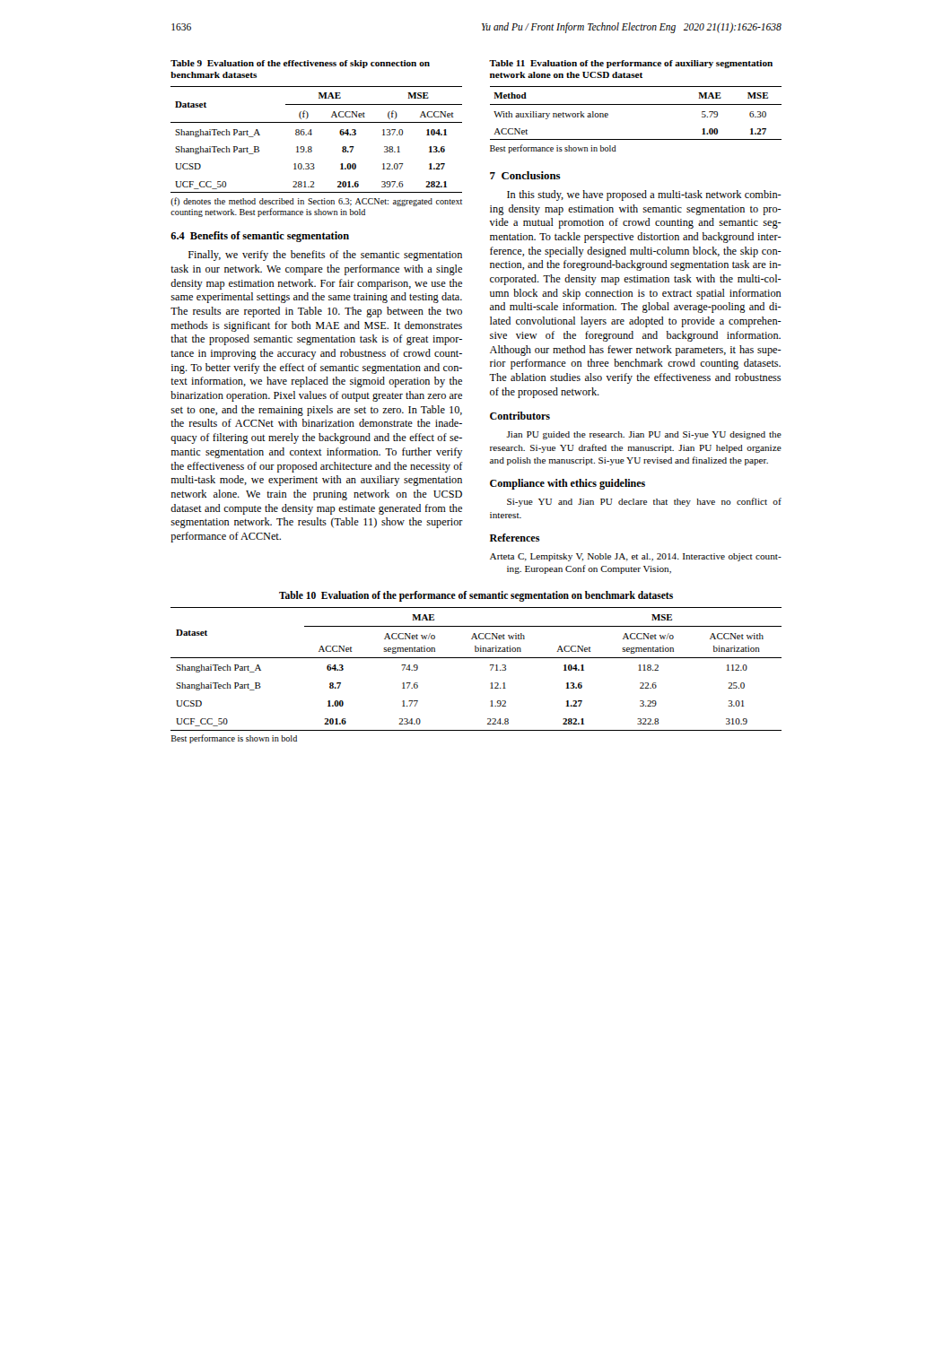1636 Yu and Pu / Front Inform Technol Electron Eng 2020 21(11):1626-1638
Table 9 Evaluation of the effectiveness of skip connection on benchmark datasets
| Dataset | MAE | MSE |
| --- | --- | --- |
| (f) | ACCNet | (f) | ACCNet |
| ShanghaiTech Part_A | 86.4 | 64.3 | 137.0 | 104.1 |
| ShanghaiTech Part_B | 19.8 | 8.7 | 38.1 | 13.6 |
| UCSD | 10.33 | 1.00 | 12.07 | 1.27 |
| UCF_CC_50 | 281.2 | 201.6 | 397.6 | 282.1 |
(f) denotes the method described in Section 6.3; ACCNet: aggregated context counting network. Best performance is shown in bold
6.4 Benefits of semantic segmentation
Finally, we verify the benefits of the semantic segmentation task in our network. We compare the performance with a single density map estimation network. For fair comparison, we use the same experimental settings and the same training and testing data. The results are reported in Table 10. The gap between the two methods is significant for both MAE and MSE. It demonstrates that the proposed semantic segmentation task is of great importance in improving the accuracy and robustness of crowd counting. To better verify the effect of semantic segmentation and context information, we have replaced the sigmoid operation by the binarization operation. Pixel values of output greater than zero are set to one, and the remaining pixels are set to zero. In Table 10, the results of ACCNet with binarization demonstrate the inadequacy of filtering out merely the background and the effect of semantic segmentation and context information. To further verify the effectiveness of our proposed architecture and the necessity of multi-task mode, we experiment with an auxiliary segmentation network alone. We train the pruning network on the UCSD dataset and compute the density map estimate generated from the segmentation network. The results (Table 11) show the superior performance of ACCNet.
Table 11 Evaluation of the performance of auxiliary segmentation network alone on the UCSD dataset
| Method | MAE | MSE |
| --- | --- | --- |
| With auxiliary network alone | 5.79 | 6.30 |
| ACCNet | 1.00 | 1.27 |
Best performance is shown in bold
7 Conclusions
In this study, we have proposed a multi-task network combining density map estimation with semantic segmentation to provide a mutual promotion of crowd counting and semantic segmentation. To tackle perspective distortion and background interference, the specially designed multi-column block, the skip connection, and the foreground-background segmentation task are incorporated. The density map estimation task with the multi-column block and skip connection is to extract spatial information and multi-scale information. The global average-pooling and dilated convolutional layers are adopted to provide a comprehensive view of the foreground and background information. Although our method has fewer network parameters, it has superior performance on three benchmark crowd counting datasets. The ablation studies also verify the effectiveness and robustness of the proposed network.
Contributors
Jian PU guided the research. Jian PU and Si-yue YU designed the research. Si-yue YU drafted the manuscript. Jian PU helped organize and polish the manuscript. Si-yue YU revised and finalized the paper.
Compliance with ethics guidelines
Si-yue YU and Jian PU declare that they have no conflict of interest.
References
Arteta C, Lempitsky V, Noble JA, et al., 2014. Interactive object counting. European Conf on Computer Vision,
Table 10 Evaluation of the performance of semantic segmentation on benchmark datasets
| Dataset | MAE | MSE |
| --- | --- | --- |
| ACCNet | ACCNet w/o segmentation | ACCNet with binarization | ACCNet | ACCNet w/o segmentation | ACCNet with binarization |
| ShanghaiTech Part_A | 64.3 | 74.9 | 71.3 | 104.1 | 118.2 | 112.0 |
| ShanghaiTech Part_B | 8.7 | 17.6 | 12.1 | 13.6 | 22.6 | 25.0 |
| UCSD | 1.00 | 1.77 | 1.92 | 1.27 | 3.29 | 3.01 |
| UCF_CC_50 | 201.6 | 234.0 | 224.8 | 282.1 | 322.8 | 310.9 |
Best performance is shown in bold